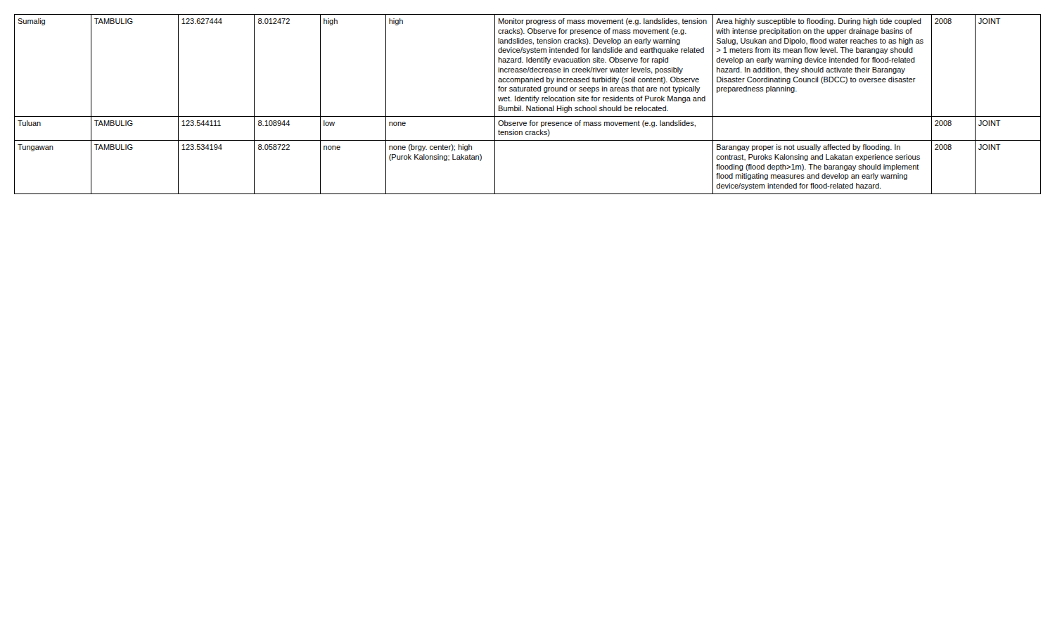| Sumalig | TAMBULIG | 123.627444 | 8.012472 | high | high | Monitor progress of mass movement (e.g. landslides, tension cracks). Observe for presence of mass movement (e.g. landslides, tension cracks). Develop an early warning device/system intended for landslide and earthquake related hazard. Identify evacuation site. Observe for rapid increase/decrease in creek/river water levels, possibly accompanied by increased turbidity (soil content). Observe for saturated ground or seeps in areas that are not typically wet. Identify relocation site for residents of Purok Manga and Bumbil. National High school should be relocated. | Area highly susceptible to flooding. During high tide coupled with intense precipitation on the upper drainage basins of Salug, Usukan and Dipolo, flood water reaches to as high as > 1 meters from its mean flow level. The barangay should develop an early warning device intended for flood-related hazard. In addition, they should activate their Barangay Disaster Coordinating Council (BDCC) to oversee disaster preparedness planning. | 2008 | JOINT |
| Tuluan | TAMBULIG | 123.544111 | 8.108944 | low | none | Observe for presence of mass movement (e.g. landslides, tension cracks) | | 2008 | JOINT |
| Tungawan | TAMBULIG | 123.534194 | 8.058722 | none | none (brgy. center); high (Purok Kalonsing; Lakatan) | | Barangay proper is not usually affected by flooding. In contrast, Puroks Kalonsing and Lakatan experience serious flooding (flood depth>1m). The barangay should implement flood mitigating measures and develop an early warning device/system intended for flood-related hazard. | 2008 | JOINT |